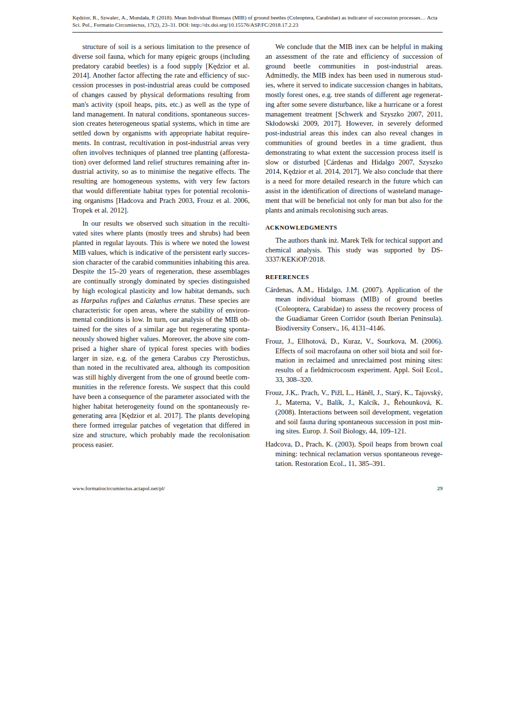Kędzior, R., Szwalec, A., Mundała, P. (2018). Mean Individual Biomass (MIB) of ground beetles (Coleoptera, Carabidae) as indicator of succession processes… Acta Sci. Pol., Formatio Circumiectus, 17(2), 23–31. DOI: http://dx.doi.org/10.15576/ASP.FC/2018.17.2.23
structure of soil is a serious limitation to the presence of diverse soil fauna, which for many epigeic groups (including predatory carabid beetles) is a food supply [Kędzior et al. 2014]. Another factor affecting the rate and efficiency of succession processes in post-industrial areas could be composed of changes caused by physical deformations resulting from man's activity (spoil heaps, pits, etc.) as well as the type of land management. In natural conditions, spontaneous succession creates heterogeneous spatial systems, which in time are settled down by organisms with appropriate habitat requirements. In contrast, recultivation in post-industrial areas very often involves techniques of planned tree planting (afforestation) over deformed land relief structures remaining after industrial activity, so as to minimise the negative effects. The resulting are homogeneous systems, with very few factors that would differentiate habitat types for potential recolonising organisms [Hadcova and Prach 2003, Frouz et al. 2006, Tropek et al. 2012].
In our results we observed such situation in the recultivated sites where plants (mostly trees and shrubs) had been planted in regular layouts. This is where we noted the lowest MIB values, which is indicative of the persistent early succession character of the carabid communities inhabiting this area. Despite the 15–20 years of regeneration, these assemblages are continually strongly dominated by species distinguished by high ecological plasticity and low habitat demands, such as Harpalus rufipes and Calathus erratus. These species are characteristic for open areas, where the stability of environmental conditions is low. In turn, our analysis of the MIB obtained for the sites of a similar age but regenerating spontaneously showed higher values. Moreover, the above site comprised a higher share of typical forest species with bodies larger in size, e.g. of the genera Carabus czy Pterostichus, than noted in the recultivated area, although its composition was still highly divergent from the one of ground beetle communities in the reference forests. We suspect that this could have been a consequence of the parameter associated with the higher habitat heterogeneity found on the spontaneously regenerating area [Kędzior et al. 2017]. The plants developing there formed irregular patches of vegetation that differed in size and structure, which probably made the recolonisation process easier.
We conclude that the MIB inex can be helpful in making an assessment of the rate and efficiency of succession of ground beetle communities in post-industrial areas. Admittedly, the MIB index has been used in numerous studies, where it served to indicate succession changes in habitats, mostly forest ones, e.g. tree stands of different age regenerating after some severe disturbance, like a hurricane or a forest management treatment [Schwerk and Szyszko 2007, 2011, Skłodowski 2009, 2017]. However, in severely deformed post-industrial areas this index can also reveal changes in communities of ground beetles in a time gradient, thus demonstrating to what extent the succession process itself is slow or disturbed [Cárdenas and Hidalgo 2007, Szyszko 2014, Kędzior et al. 2014, 2017]. We also conclude that there is a need for more detailed research in the future which can assist in the identification of directions of wasteland management that will be beneficial not only for man but also for the plants and animals recolonising such areas.
Acknowledgments
The authors thank inż. Marek Telk for techical support and chemical analysis. This study was supported by DS-3337/KEKiOP/2018.
References
Cárdenas, A.M., Hidalgo, J.M. (2007). Application of the mean individual biomass (MIB) of ground beetles (Coleoptera, Carabidae) to assess the recovery process of the Guadiamar Green Corridor (south Iberian Peninsula). Biodiversity Conserv., 16, 4131–4146.
Frouz, J., Ellhotová, D., Kuraz, V., Sourkova, M. (2006). Effects of soil macrofauna on other soil biota and soil formation in reclaimed and unreclaimed post mining sites: results of a fieldmicrocosm experiment. Appl. Soil Ecol., 33, 308–320.
Frouz, J.K,. Prach, V., Pižl, L., Háněl, J., Starý, K., Tajovský, J., Materna, V., Balík, J., Kalcík, J., Řehounková, K. (2008). Interactions between soil development, vegetation and soil fauna during spontaneous succession in post mining sites. Europ. J. Soil Biology, 44, 109–121.
Hadcova, D., Prach, K. (2003). Spoil heaps from brown coal mining: technical reclamation versus spontaneous revegetation. Restoration Ecol., 11, 385–391.
www.formatiocircumiectus.actapol.net/pl/ 29